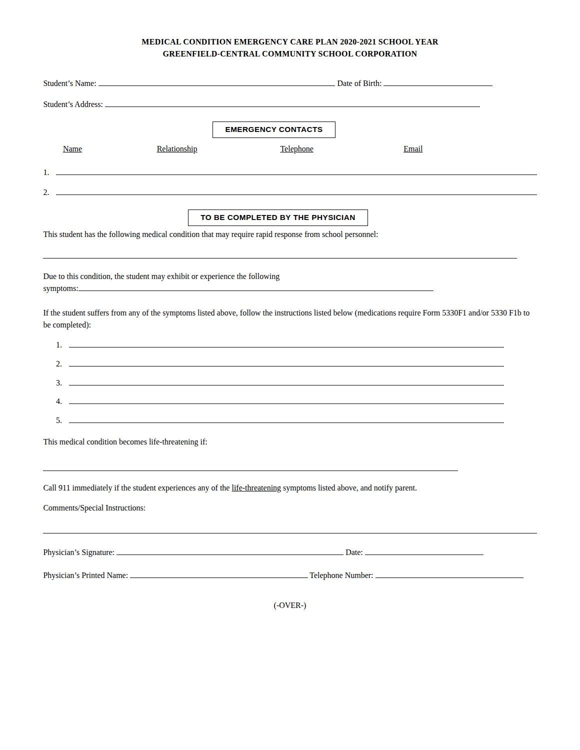MEDICAL CONDITION EMERGENCY CARE PLAN 2020-2021 SCHOOL YEAR
GREENFIELD-CENTRAL COMMUNITY SCHOOL CORPORATION
Student’s Name: Date of Birth:
Student’s Address:
EMERGENCY CONTACTS
| Name | Relationship | Telephone | Email |
| --- | --- | --- | --- |
1.
2.
TO BE COMPLETED BY THE PHYSICIAN
This student has the following medical condition that may require rapid response from school personnel:
Due to this condition, the student may exhibit or experience the following
symptoms:
If the student suffers from any of the symptoms listed above, follow the instructions listed below (medications require Form 5330F1 and/or 5330 F1b to be completed):
This medical condition becomes life-threatening if:
Call 911 immediately if the student experiences any of the life-threatening symptoms listed above, and notify parent.
Comments/Special Instructions:
Physician’s Signature: Date:
Physician’s Printed Name: Telephone Number:
(-OVER-)